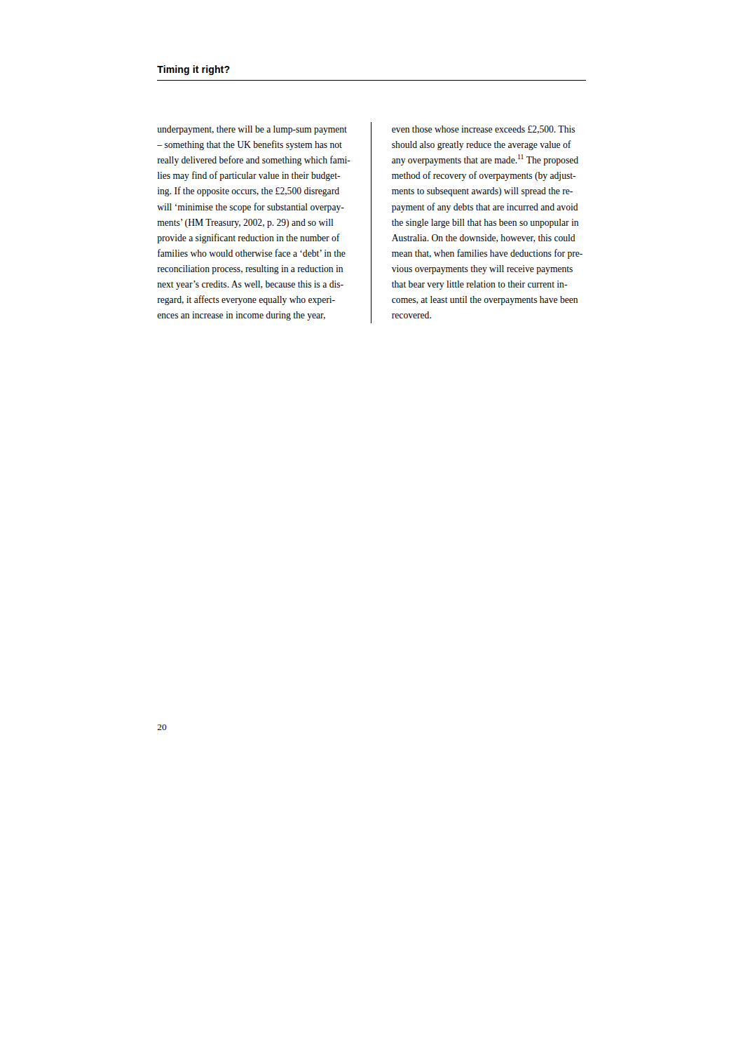Timing it right?
underpayment, there will be a lump-sum payment – something that the UK benefits system has not really delivered before and something which families may find of particular value in their budgeting. If the opposite occurs, the £2,500 disregard will ‘minimise the scope for substantial overpayments’ (HM Treasury, 2002, p. 29) and so will provide a significant reduction in the number of families who would otherwise face a ‘debt’ in the reconciliation process, resulting in a reduction in next year’s credits. As well, because this is a disregard, it affects everyone equally who experiences an increase in income during the year,
even those whose increase exceeds £2,500. This should also greatly reduce the average value of any overpayments that are made.11 The proposed method of recovery of overpayments (by adjustments to subsequent awards) will spread the repayment of any debts that are incurred and avoid the single large bill that has been so unpopular in Australia. On the downside, however, this could mean that, when families have deductions for previous overpayments they will receive payments that bear very little relation to their current incomes, at least until the overpayments have been recovered.
20